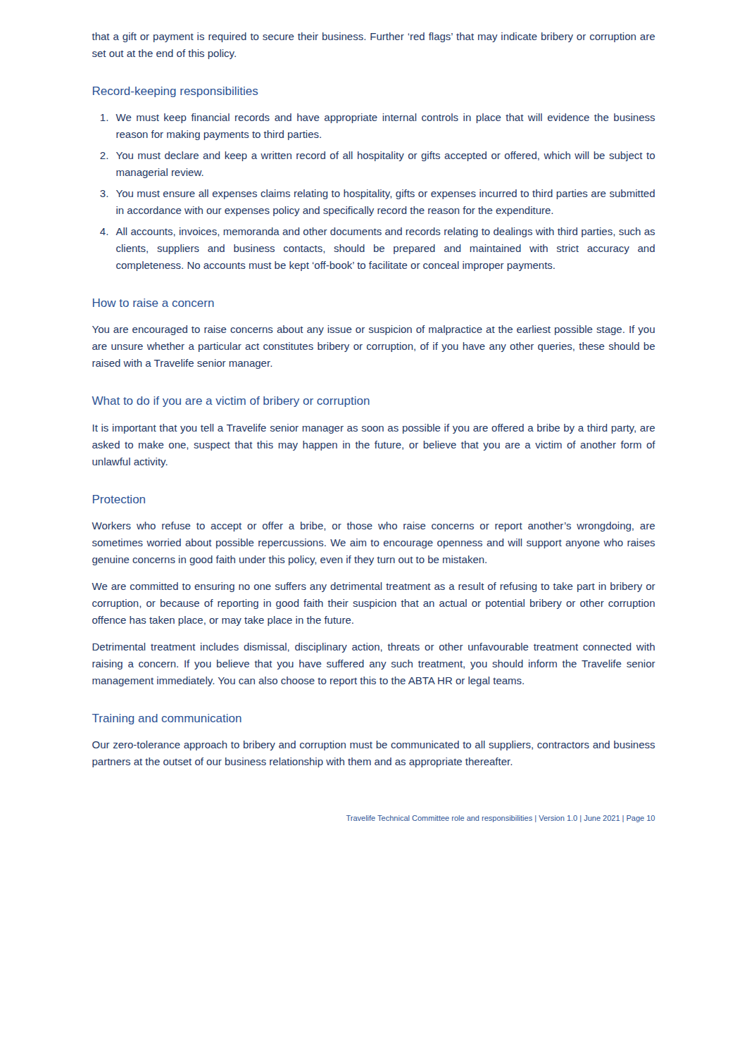that a gift or payment is required to secure their business. Further ‘red flags’ that may indicate bribery or corruption are set out at the end of this policy.
Record-keeping responsibilities
We must keep financial records and have appropriate internal controls in place that will evidence the business reason for making payments to third parties.
You must declare and keep a written record of all hospitality or gifts accepted or offered, which will be subject to managerial review.
You must ensure all expenses claims relating to hospitality, gifts or expenses incurred to third parties are submitted in accordance with our expenses policy and specifically record the reason for the expenditure.
All accounts, invoices, memoranda and other documents and records relating to dealings with third parties, such as clients, suppliers and business contacts, should be prepared and maintained with strict accuracy and completeness. No accounts must be kept ‘off-book’ to facilitate or conceal improper payments.
How to raise a concern
You are encouraged to raise concerns about any issue or suspicion of malpractice at the earliest possible stage. If you are unsure whether a particular act constitutes bribery or corruption, of if you have any other queries, these should be raised with a Travelife senior manager.
What to do if you are a victim of bribery or corruption
It is important that you tell a Travelife senior manager as soon as possible if you are offered a bribe by a third party, are asked to make one, suspect that this may happen in the future, or believe that you are a victim of another form of unlawful activity.
Protection
Workers who refuse to accept or offer a bribe, or those who raise concerns or report another’s wrongdoing, are sometimes worried about possible repercussions. We aim to encourage openness and will support anyone who raises genuine concerns in good faith under this policy, even if they turn out to be mistaken.
We are committed to ensuring no one suffers any detrimental treatment as a result of refusing to take part in bribery or corruption, or because of reporting in good faith their suspicion that an actual or potential bribery or other corruption offence has taken place, or may take place in the future.
Detrimental treatment includes dismissal, disciplinary action, threats or other unfavourable treatment connected with raising a concern. If you believe that you have suffered any such treatment, you should inform the Travelife senior management immediately. You can also choose to report this to the ABTA HR or legal teams.
Training and communication
Our zero-tolerance approach to bribery and corruption must be communicated to all suppliers, contractors and business partners at the outset of our business relationship with them and as appropriate thereafter.
Travelife Technical Committee role and responsibilities | Version 1.0 | June 2021 | Page 10